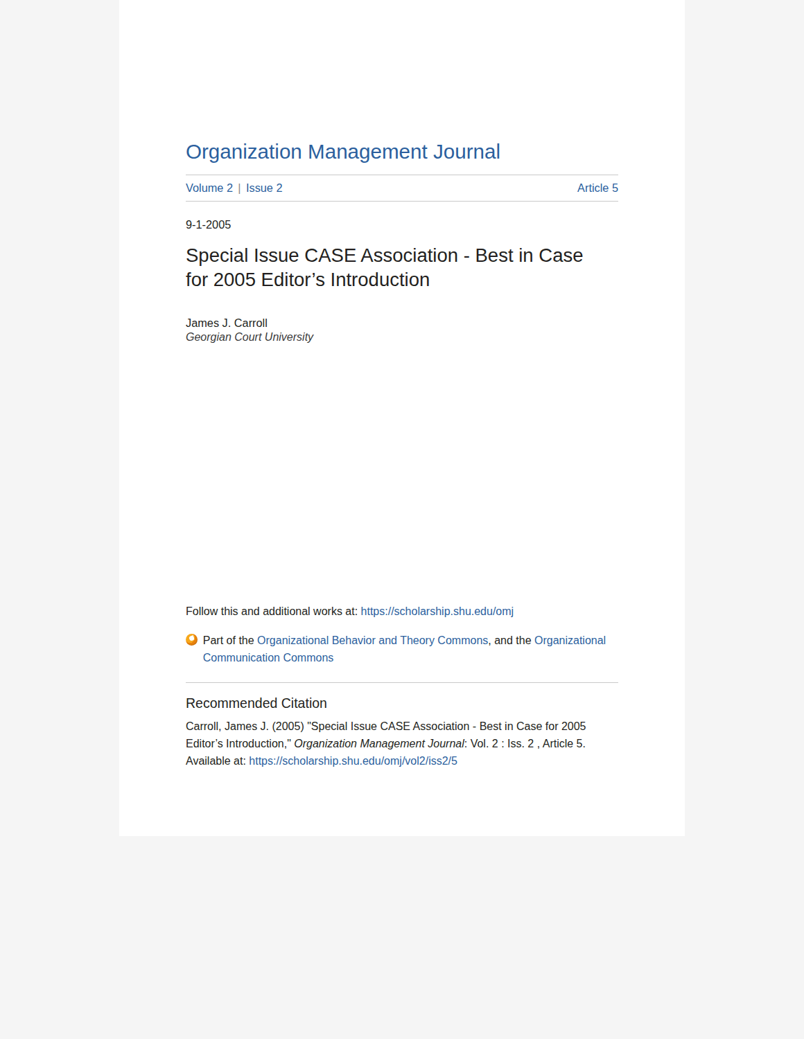Organization Management Journal
Volume 2|Issue 2
Article 5
9-1-2005
Special Issue CASE Association - Best in Case for 2005 Editor’s Introduction
James J. Carroll
Georgian Court University
Follow this and additional works at: https://scholarship.shu.edu/omj
Part of the Organizational Behavior and Theory Commons, and the Organizational Communication Commons
Recommended Citation
Carroll, James J. (2005) "Special Issue CASE Association - Best in Case for 2005 Editor’s Introduction," Organization Management Journal: Vol. 2 : Iss. 2 , Article 5.
Available at: https://scholarship.shu.edu/omj/vol2/iss2/5